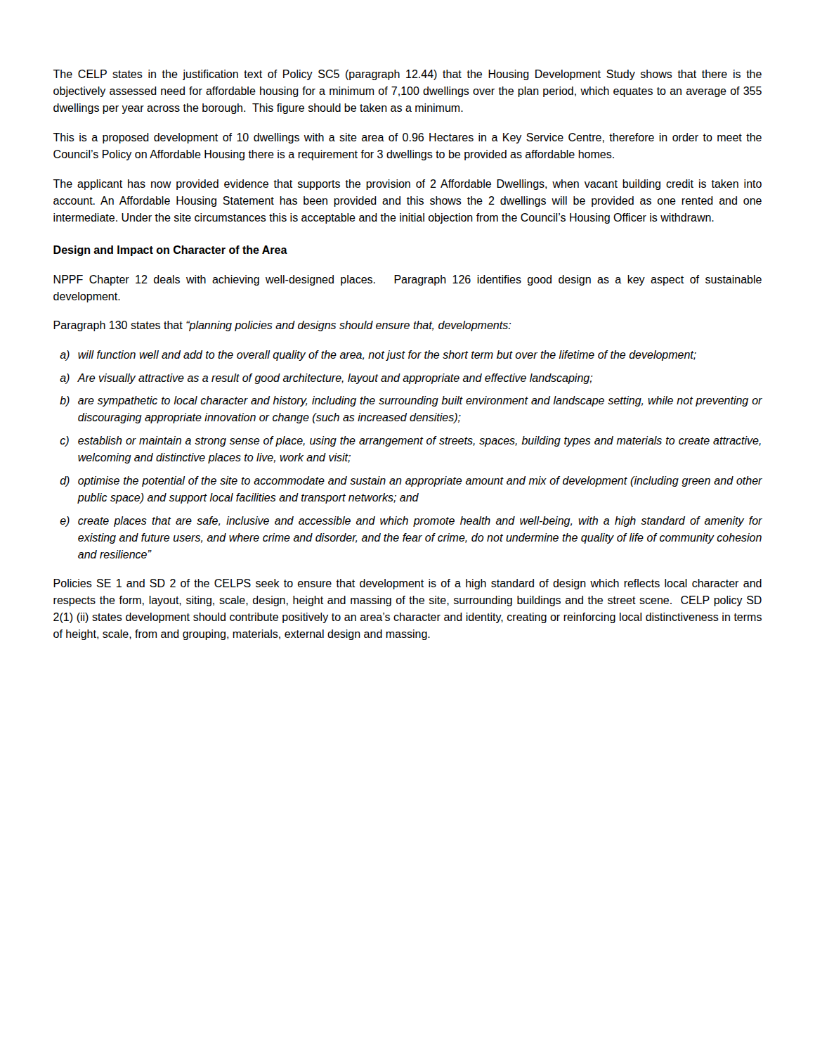The CELP states in the justification text of Policy SC5 (paragraph 12.44) that the Housing Development Study shows that there is the objectively assessed need for affordable housing for a minimum of 7,100 dwellings over the plan period, which equates to an average of 355 dwellings per year across the borough. This figure should be taken as a minimum.
This is a proposed development of 10 dwellings with a site area of 0.96 Hectares in a Key Service Centre, therefore in order to meet the Council’s Policy on Affordable Housing there is a requirement for 3 dwellings to be provided as affordable homes.
The applicant has now provided evidence that supports the provision of 2 Affordable Dwellings, when vacant building credit is taken into account. An Affordable Housing Statement has been provided and this shows the 2 dwellings will be provided as one rented and one intermediate. Under the site circumstances this is acceptable and the initial objection from the Council’s Housing Officer is withdrawn.
Design and Impact on Character of the Area
NPPF Chapter 12 deals with achieving well-designed places. Paragraph 126 identifies good design as a key aspect of sustainable development.
Paragraph 130 states that “planning policies and designs should ensure that, developments:
a) will function well and add to the overall quality of the area, not just for the short term but over the lifetime of the development;
a) Are visually attractive as a result of good architecture, layout and appropriate and effective landscaping;
b) are sympathetic to local character and history, including the surrounding built environment and landscape setting, while not preventing or discouraging appropriate innovation or change (such as increased densities);
c) establish or maintain a strong sense of place, using the arrangement of streets, spaces, building types and materials to create attractive, welcoming and distinctive places to live, work and visit;
d) optimise the potential of the site to accommodate and sustain an appropriate amount and mix of development (including green and other public space) and support local facilities and transport networks; and
e) create places that are safe, inclusive and accessible and which promote health and well-being, with a high standard of amenity for existing and future users, and where crime and disorder, and the fear of crime, do not undermine the quality of life of community cohesion and resilience”
Policies SE 1 and SD 2 of the CELPS seek to ensure that development is of a high standard of design which reflects local character and respects the form, layout, siting, scale, design, height and massing of the site, surrounding buildings and the street scene. CELP policy SD 2(1) (ii) states development should contribute positively to an area’s character and identity, creating or reinforcing local distinctiveness in terms of height, scale, from and grouping, materials, external design and massing.